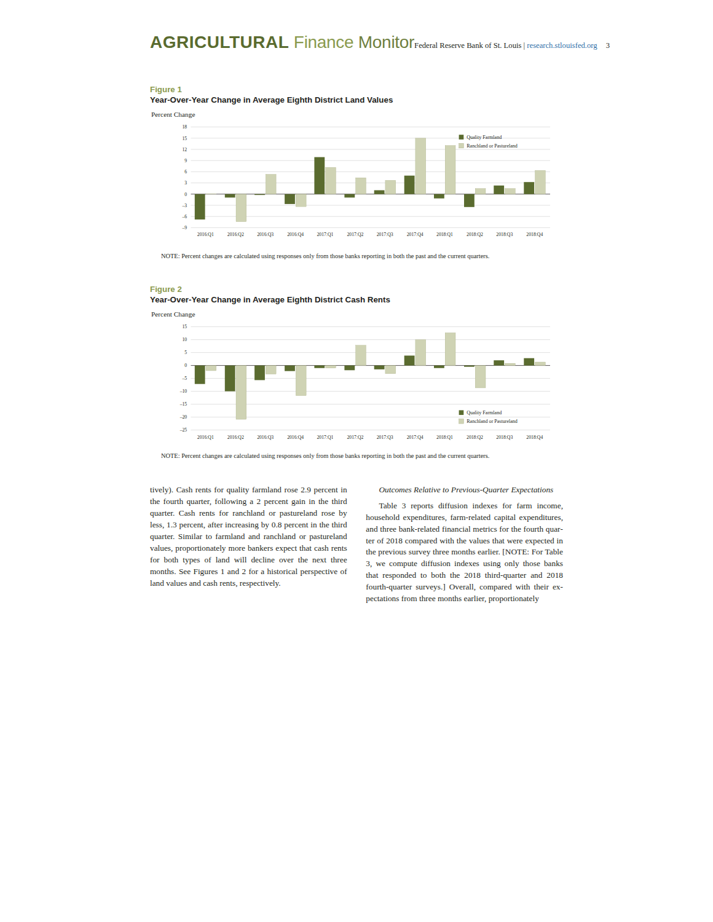AGRICULTURAL Finance Monitor
Federal Reserve Bank of St. Louis | research.stlouisfed.org 3
Figure 1
Year-Over-Year Change in Average Eighth District Land Values
Percent Change
18 15 12 9 6 3 0 –3 –6 –9 2016:Q1 2016:Q2 2016:Q3 2016:Q4 2017:Q1 2017:Q2 2017:Q3 2017:Q4 2018:Q1 2018:Q2 2018:Q3 2018:Q4 Quality Farmland Ranchland or Pastureland
NOTE: Percent changes are calculated using responses only from those banks reporting in both the past and the current quarters.
Figure 2
Year-Over-Year Change in Average Eighth District Cash Rents
Percent Change
15 10 5 0 –5 –10 –15 –20 –25 2016:Q1 2016:Q2 2016:Q3 2016:Q4 2017:Q1 2017:Q2 2017:Q3 2017:Q4 2018:Q1 2018:Q2 2018:Q3 2018:Q4 Quality Farmland Ranchland or Pastureland
NOTE: Percent changes are calculated using responses only from those banks reporting in both the past and the current quarters.
tively). Cash rents for quality farmland rose 2.9 percent in the fourth quarter, following a 2 percent gain in the third quarter. Cash rents for ranchland or pastureland rose by less, 1.3 percent, after increasing by 0.8 percent in the third quarter. Similar to farmland and ranchland or pastureland values, proportionately more bankers expect that cash rents for both types of land will decline over the next three months. See Figures 1 and 2 for a historical perspective of land values and cash rents, respectively.
Outcomes Relative to Previous-Quarter Expectations
Table 3 reports diffusion indexes for farm income, household expenditures, farm-related capital expenditures, and three bank-related financial metrics for the fourth quarter of 2018 compared with the values that were expected in the previous survey three months earlier. [NOTE: For Table 3, we compute diffusion indexes using only those banks that responded to both the 2018 third-quarter and 2018 fourth-quarter surveys.] Overall, compared with their expectations from three months earlier, proportionately